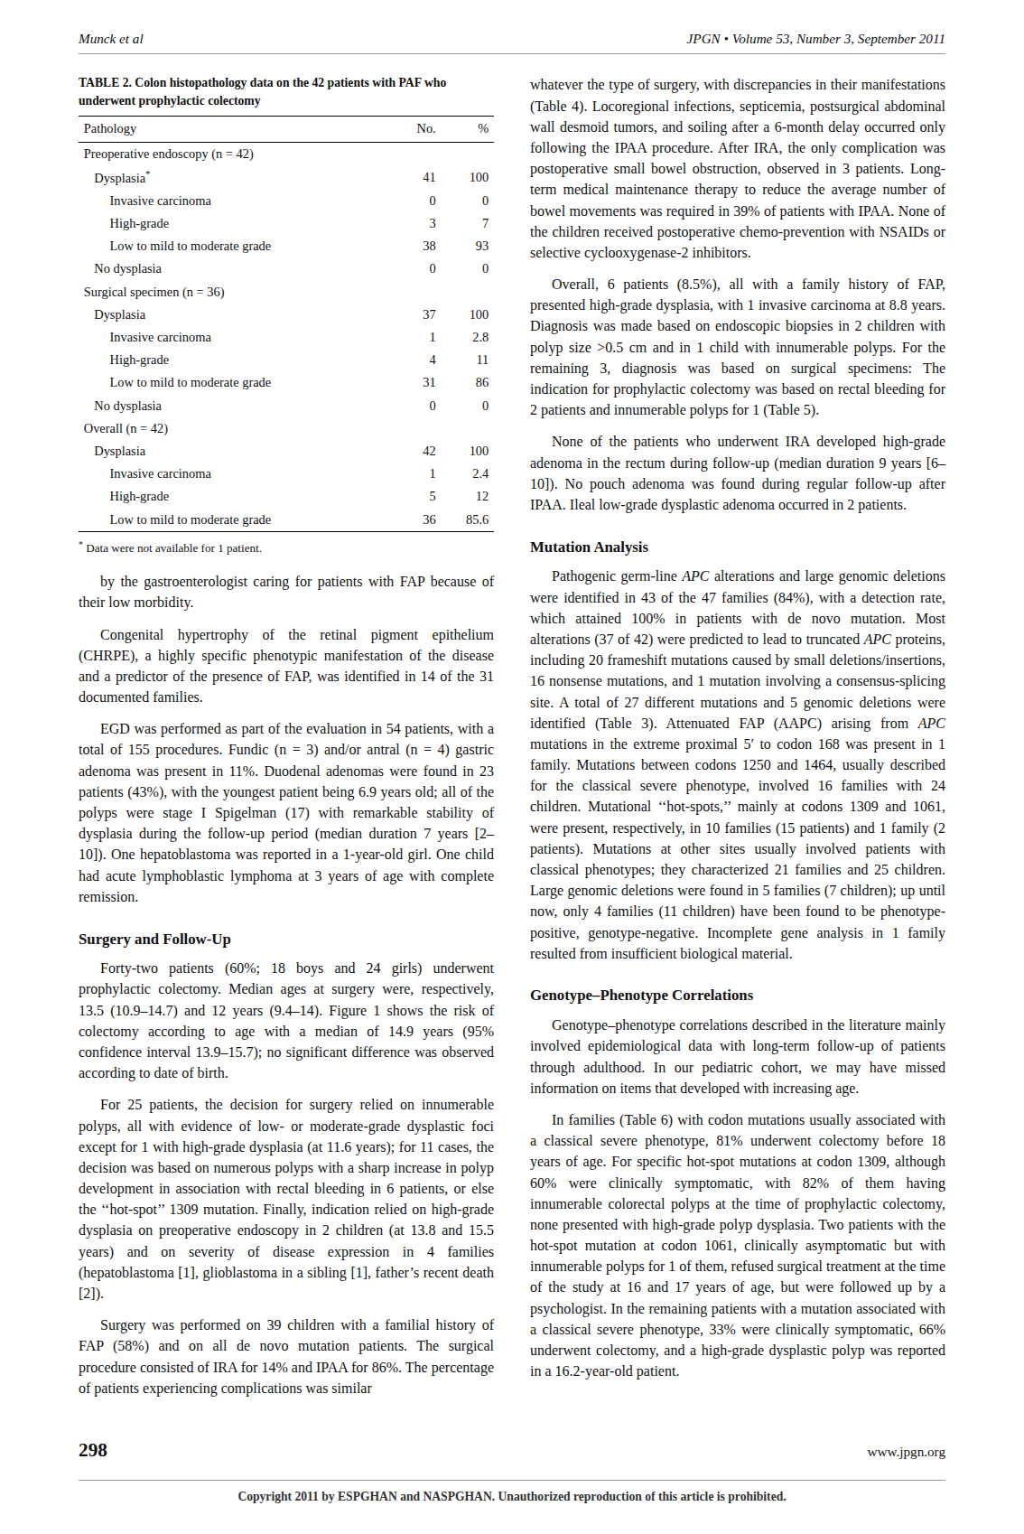Munck et al JPGN • Volume 53, Number 3, September 2011
TABLE 2. Colon histopathology data on the 42 patients with PAF who underwent prophylactic colectomy
| Pathology | No. | % |
| --- | --- | --- |
| Preoperative endoscopy (n = 42) | | |
| Dysplasia * | 41 | 100 |
| Invasive carcinoma | 0 | 0 |
| High-grade | 3 | 7 |
| Low to mild to moderate grade | 38 | 93 |
| No dysplasia | 0 | 0 |
| Surgical specimen (n = 36) | | |
| Dysplasia | 37 | 100 |
| Invasive carcinoma | 1 | 2.8 |
| High-grade | 4 | 11 |
| Low to mild to moderate grade | 31 | 86 |
| No dysplasia | 0 | 0 |
| Overall (n = 42) | | |
| Dysplasia | 42 | 100 |
| Invasive carcinoma | 1 | 2.4 |
| High-grade | 5 | 12 |
| Low to mild to moderate grade | 36 | 85.6 |
* Data were not available for 1 patient.
by the gastroenterologist caring for patients with FAP because of their low morbidity.
Congenital hypertrophy of the retinal pigment epithelium (CHRPE), a highly specific phenotypic manifestation of the disease and a predictor of the presence of FAP, was identified in 14 of the 31 documented families.
EGD was performed as part of the evaluation in 54 patients, with a total of 155 procedures. Fundic (n = 3) and/or antral (n = 4) gastric adenoma was present in 11%. Duodenal adenomas were found in 23 patients (43%), with the youngest patient being 6.9 years old; all of the polyps were stage I Spigelman (17) with remarkable stability of dysplasia during the follow-up period (median duration 7 years [2–10]). One hepatoblastoma was reported in a 1-year-old girl. One child had acute lymphoblastic lymphoma at 3 years of age with complete remission.
Surgery and Follow-Up
Forty-two patients (60%; 18 boys and 24 girls) underwent prophylactic colectomy. Median ages at surgery were, respectively, 13.5 (10.9–14.7) and 12 years (9.4–14). Figure 1 shows the risk of colectomy according to age with a median of 14.9 years (95% confidence interval 13.9–15.7); no significant difference was observed according to date of birth.
For 25 patients, the decision for surgery relied on innumerable polyps, all with evidence of low- or moderate-grade dysplastic foci except for 1 with high-grade dysplasia (at 11.6 years); for 11 cases, the decision was based on numerous polyps with a sharp increase in polyp development in association with rectal bleeding in 6 patients, or else the ‘‘hot-spot’’ 1309 mutation. Finally, indication relied on high-grade dysplasia on preoperative endoscopy in 2 children (at 13.8 and 15.5 years) and on severity of disease expression in 4 families (hepatoblastoma [1], glioblastoma in a sibling [1], father’s recent death [2]).
Surgery was performed on 39 children with a familial history of FAP (58%) and on all de novo mutation patients. The surgical procedure consisted of IRA for 14% and IPAA for 86%. The percentage of patients experiencing complications was similar
whatever the type of surgery, with discrepancies in their manifestations (Table 4). Locoregional infections, septicemia, postsurgical abdominal wall desmoid tumors, and soiling after a 6-month delay occurred only following the IPAA procedure. After IRA, the only complication was postoperative small bowel obstruction, observed in 3 patients. Long-term medical maintenance therapy to reduce the average number of bowel movements was required in 39% of patients with IPAA. None of the children received postoperative chemo-prevention with NSAIDs or selective cyclooxygenase-2 inhibitors.
Overall, 6 patients (8.5%), all with a family history of FAP, presented high-grade dysplasia, with 1 invasive carcinoma at 8.8 years. Diagnosis was made based on endoscopic biopsies in 2 children with polyp size >0.5 cm and in 1 child with innumerable polyps. For the remaining 3, diagnosis was based on surgical specimens: The indication for prophylactic colectomy was based on rectal bleeding for 2 patients and innumerable polyps for 1 (Table 5).
None of the patients who underwent IRA developed high-grade adenoma in the rectum during follow-up (median duration 9 years [6–10]). No pouch adenoma was found during regular follow-up after IPAA. Ileal low-grade dysplastic adenoma occurred in 2 patients.
Mutation Analysis
Pathogenic germ-line APC alterations and large genomic deletions were identified in 43 of the 47 families (84%), with a detection rate, which attained 100% in patients with de novo mutation. Most alterations (37 of 42) were predicted to lead to truncated APC proteins, including 20 frameshift mutations caused by small deletions/insertions, 16 nonsense mutations, and 1 mutation involving a consensus-splicing site. A total of 27 different mutations and 5 genomic deletions were identified (Table 3). Attenuated FAP (AAPC) arising from APC mutations in the extreme proximal 5′ to codon 168 was present in 1 family. Mutations between codons 1250 and 1464, usually described for the classical severe phenotype, involved 16 families with 24 children. Mutational ‘‘hot-spots,’’ mainly at codons 1309 and 1061, were present, respectively, in 10 families (15 patients) and 1 family (2 patients). Mutations at other sites usually involved patients with classical phenotypes; they characterized 21 families and 25 children. Large genomic deletions were found in 5 families (7 children); up until now, only 4 families (11 children) have been found to be phenotype-positive, genotype-negative. Incomplete gene analysis in 1 family resulted from insufficient biological material.
Genotype–Phenotype Correlations
Genotype–phenotype correlations described in the literature mainly involved epidemiological data with long-term follow-up of patients through adulthood. In our pediatric cohort, we may have missed information on items that developed with increasing age.
In families (Table 6) with codon mutations usually associated with a classical severe phenotype, 81% underwent colectomy before 18 years of age. For specific hot-spot mutations at codon 1309, although 60% were clinically symptomatic, with 82% of them having innumerable colorectal polyps at the time of prophylactic colectomy, none presented with high-grade polyp dysplasia. Two patients with the hot-spot mutation at codon 1061, clinically asymptomatic but with innumerable polyps for 1 of them, refused surgical treatment at the time of the study at 16 and 17 years of age, but were followed up by a psychologist. In the remaining patients with a mutation associated with a classical severe phenotype, 33% were clinically symptomatic, 66% underwent colectomy, and a high-grade dysplastic polyp was reported in a 16.2-year-old patient.
298 www.jpgn.org
Copyright 2011 by ESPGHAN and NASPGHAN. Unauthorized reproduction of this article is prohibited.